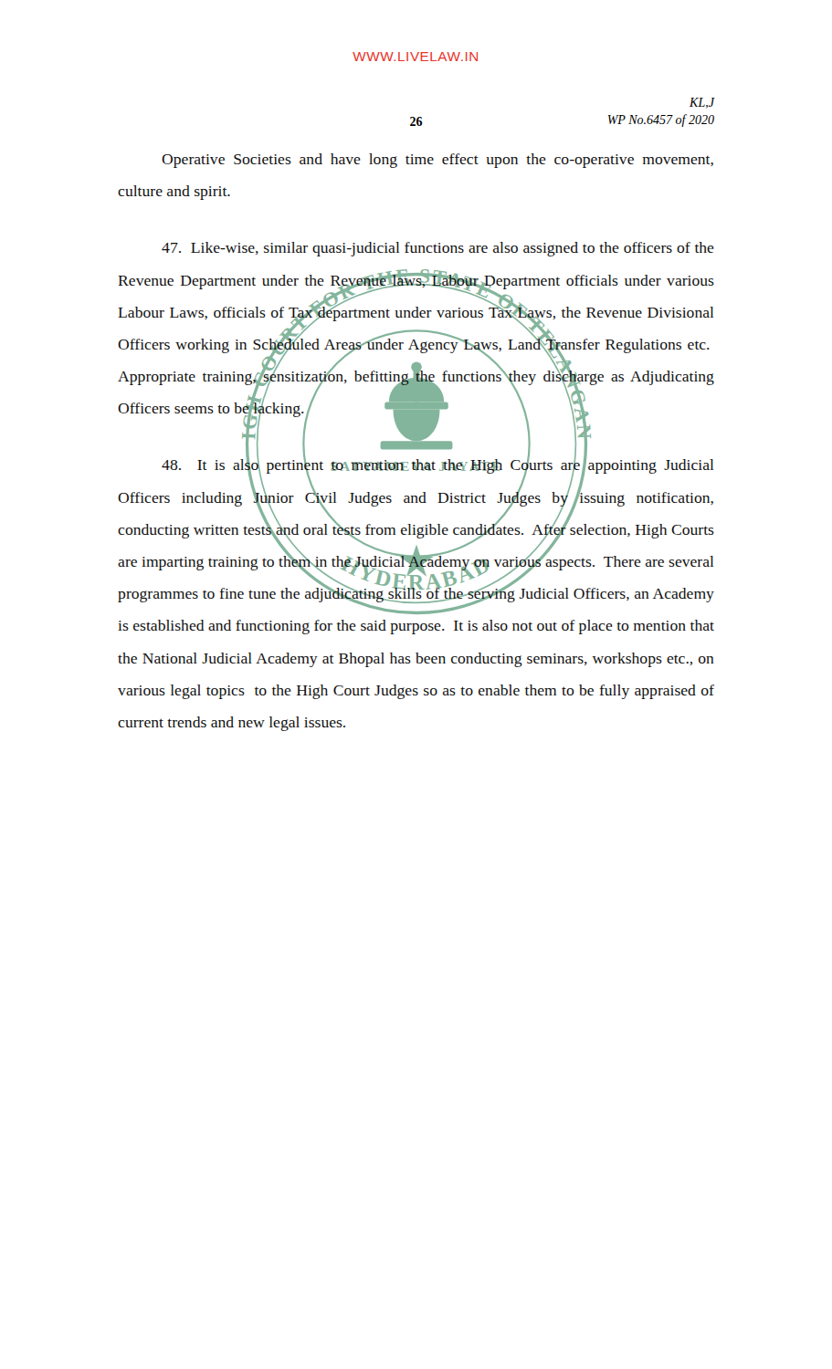WWW.LIVELAW.IN
KL,J
WP No.6457 of 2020
26
HIGH COURT FOR THE STATE OF TELANGANA HYDERABAD SATYAMEVA JAYATE
Operative Societies and have long time effect upon the co-operative movement, culture and spirit.
47. Like-wise, similar quasi-judicial functions are also assigned to the officers of the Revenue Department under the Revenue laws, Labour Department officials under various Labour Laws, officials of Tax department under various Tax Laws, the Revenue Divisional Officers working in Scheduled Areas under Agency Laws, Land Transfer Regulations etc. Appropriate training, sensitization, befitting the functions they discharge as Adjudicating Officers seems to be lacking.
48. It is also pertinent to mention that the High Courts are appointing Judicial Officers including Junior Civil Judges and District Judges by issuing notification, conducting written tests and oral tests from eligible candidates. After selection, High Courts are imparting training to them in the Judicial Academy on various aspects. There are several programmes to fine tune the adjudicating skills of the serving Judicial Officers, an Academy is established and functioning for the said purpose. It is also not out of place to mention that the National Judicial Academy at Bhopal has been conducting seminars, workshops etc., on various legal topics to the High Court Judges so as to enable them to be fully appraised of current trends and new legal issues.